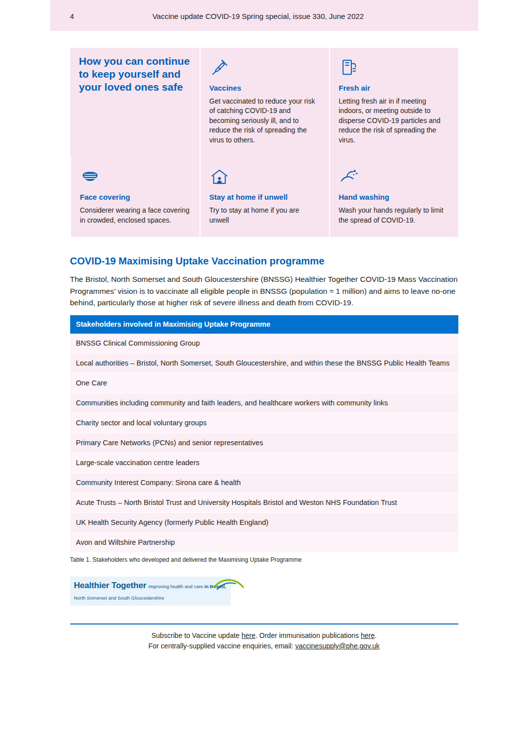4
Vaccine update COVID-19 Spring special, issue 330, June 2022
How you can continue to keep yourself and your loved ones safe
Vaccines
Get vaccinated to reduce your risk of catching COVID-19 and becoming seriously ill, and to reduce the risk of spreading the virus to others.
Fresh air
Letting fresh air in if meeting indoors, or meeting outside to disperse COVID-19 particles and reduce the risk of spreading the virus.
Face covering
Considerer wearing a face covering in crowded, enclosed spaces.
Stay at home if unwell
Try to stay at home if you are unwell
Hand washing
Wash your hands regularly to limit the spread of COVID-19.
COVID-19 Maximising Uptake Vaccination programme
The Bristol, North Somerset and South Gloucestershire (BNSSG) Healthier Together COVID-19 Mass Vaccination Programmes’ vision is to vaccinate all eligible people in BNSSG (population ≈ 1 million) and aims to leave no-one behind, particularly those at higher risk of severe illness and death from COVID-19.
| Stakeholders involved in Maximising Uptake Programme |
| --- |
| BNSSG Clinical Commissioning Group |
| Local authorities – Bristol, North Somerset, South Gloucestershire, and within these the BNSSG Public Health Teams |
| One Care |
| Communities including community and faith leaders, and healthcare workers with community links |
| Charity sector and local voluntary groups |
| Primary Care Networks (PCNs) and senior representatives |
| Large-scale vaccination centre leaders |
| Community Interest Company: Sirona care & health |
| Acute Trusts – North Bristol Trust and University Hospitals Bristol and Weston NHS Foundation Trust |
| UK Health Security Agency (formerly Public Health England) |
| Avon and Wiltshire Partnership |
Table 1. Stakeholders who developed and delivered the Maximising Uptake Programme
Healthier Together Improving health and care in Bristol,
North Somerset and South Gloucestershire
Subscribe to Vaccine update here. Order immunisation publications here.
For centrally-supplied vaccine enquiries, email: vaccinesupply@phe.gov.uk